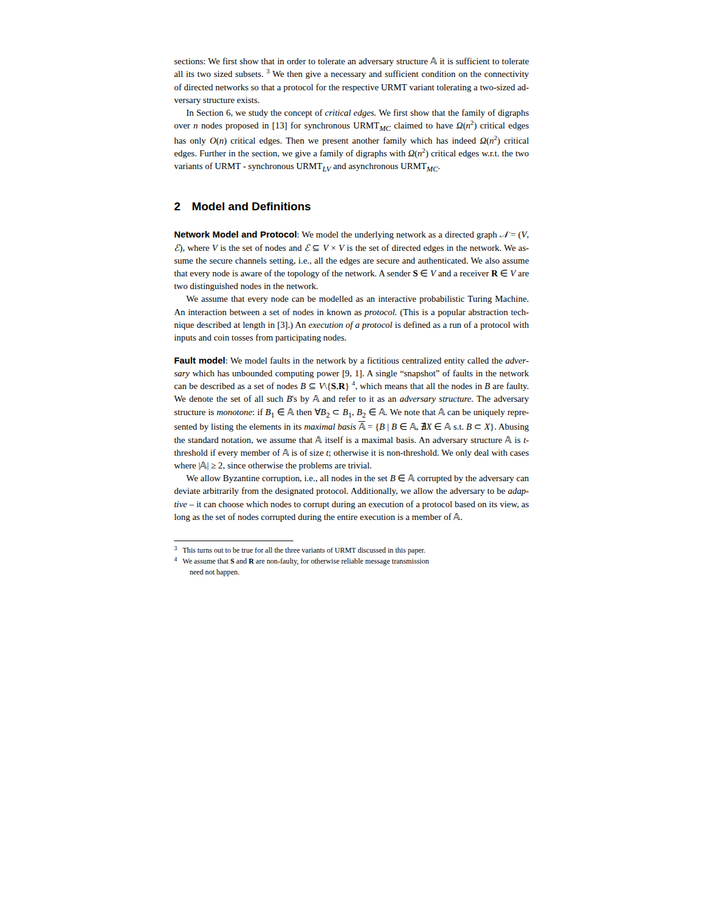sections: We first show that in order to tolerate an adversary structure 𝔸 it is sufficient to tolerate all its two sized subsets. 3 We then give a necessary and sufficient condition on the connectivity of directed networks so that a protocol for the respective URMT variant tolerating a two-sized adversary structure exists.
In Section 6, we study the concept of critical edges. We first show that the family of digraphs over n nodes proposed in [13] for synchronous URMTMC claimed to have Ω(n2) critical edges has only O(n) critical edges. Then we present another family which has indeed Ω(n2) critical edges. Further in the section, we give a family of digraphs with Ω(n2) critical edges w.r.t. the two variants of URMT - synchronous URMTLV and asynchronous URMTMC.
2 Model and Definitions
Network Model and Protocol: We model the underlying network as a directed graph 𝒩 = (V, ℰ), where V is the set of nodes and ℰ ⊆ V × V is the set of directed edges in the network. We assume the secure channels setting, i.e., all the edges are secure and authenticated. We also assume that every node is aware of the topology of the network. A sender S ∈ V and a receiver R ∈ V are two distinguished nodes in the network.
We assume that every node can be modelled as an interactive probabilistic Turing Machine. An interaction between a set of nodes in known as protocol. (This is a popular abstraction technique described at length in [3].) An execution of a protocol is defined as a run of a protocol with inputs and coin tosses from participating nodes.
Fault model: We model faults in the network by a fictitious centralized entity called the adversary which has unbounded computing power [9, 1]. A single “snapshot” of faults in the network can be described as a set of nodes B ⊆ V\{S,R} 4, which means that all the nodes in B are faulty. We denote the set of all such B's by 𝔸 and refer to it as an adversary structure. The adversary structure is monotone: if B1 ∈ 𝔸 then ∀B2 ⊂ B1, B2 ∈ 𝔸. We note that 𝔸 can be uniquely represented by listing the elements in its maximal basis 𝔸 = {B | B ∈ 𝔸, ∄X ∈ 𝔸 s.t. B ⊂ X}. Abusing the standard notation, we assume that 𝔸 itself is a maximal basis. An adversary structure 𝔸 is t-threshold if every member of 𝔸 is of size t; otherwise it is non-threshold. We only deal with cases where |𝔸| ≥ 2, since otherwise the problems are trivial.
We allow Byzantine corruption, i.e., all nodes in the set B ∈ 𝔸 corrupted by the adversary can deviate arbitrarily from the designated protocol. Additionally, we allow the adversary to be adaptive – it can choose which nodes to corrupt during an execution of a protocol based on its view, as long as the set of nodes corrupted during the entire execution is a member of 𝔸.
3 This turns out to be true for all the three variants of URMT discussed in this paper.
4 We assume that S and R are non-faulty, for otherwise reliable message transmission
need not happen.